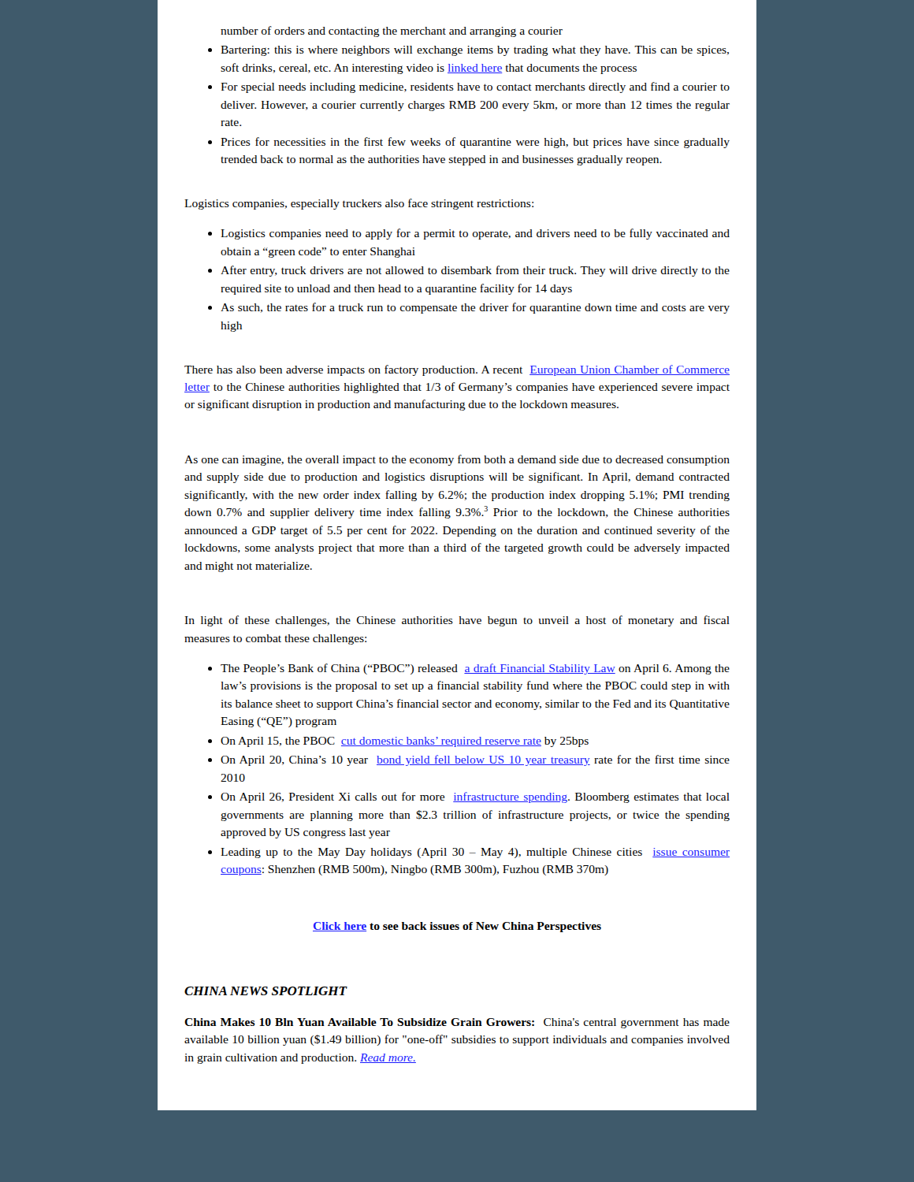number of orders and contacting the merchant and arranging a courier
Bartering: this is where neighbors will exchange items by trading what they have. This can be spices, soft drinks, cereal, etc. An interesting video is linked here that documents the process
For special needs including medicine, residents have to contact merchants directly and find a courier to deliver. However, a courier currently charges RMB 200 every 5km, or more than 12 times the regular rate.
Prices for necessities in the first few weeks of quarantine were high, but prices have since gradually trended back to normal as the authorities have stepped in and businesses gradually reopen.
Logistics companies, especially truckers also face stringent restrictions:
Logistics companies need to apply for a permit to operate, and drivers need to be fully vaccinated and obtain a “green code” to enter Shanghai
After entry, truck drivers are not allowed to disembark from their truck. They will drive directly to the required site to unload and then head to a quarantine facility for 14 days
As such, the rates for a truck run to compensate the driver for quarantine down time and costs are very high
There has also been adverse impacts on factory production. A recent European Union Chamber of Commerce letter to the Chinese authorities highlighted that 1/3 of Germany’s companies have experienced severe impact or significant disruption in production and manufacturing due to the lockdown measures.
As one can imagine, the overall impact to the economy from both a demand side due to decreased consumption and supply side due to production and logistics disruptions will be significant. In April, demand contracted significantly, with the new order index falling by 6.2%; the production index dropping 5.1%; PMI trending down 0.7% and supplier delivery time index falling 9.3%.3 Prior to the lockdown, the Chinese authorities announced a GDP target of 5.5 per cent for 2022. Depending on the duration and continued severity of the lockdowns, some analysts project that more than a third of the targeted growth could be adversely impacted and might not materialize.
In light of these challenges, the Chinese authorities have begun to unveil a host of monetary and fiscal measures to combat these challenges:
The People’s Bank of China (“PBOC”) released a draft Financial Stability Law on April 6. Among the law’s provisions is the proposal to set up a financial stability fund where the PBOC could step in with its balance sheet to support China’s financial sector and economy, similar to the Fed and its Quantitative Easing (“QE”) program
On April 15, the PBOC cut domestic banks’ required reserve rate by 25bps
On April 20, China’s 10 year bond yield fell below US 10 year treasury rate for the first time since 2010
On April 26, President Xi calls out for more infrastructure spending. Bloomberg estimates that local governments are planning more than $2.3 trillion of infrastructure projects, or twice the spending approved by US congress last year
Leading up to the May Day holidays (April 30 – May 4), multiple Chinese cities issue consumer coupons: Shenzhen (RMB 500m), Ningbo (RMB 300m), Fuzhou (RMB 370m)
Click here to see back issues of New China Perspectives
CHINA NEWS SPOTLIGHT
China Makes 10 Bln Yuan Available To Subsidize Grain Growers: China's central government has made available 10 billion yuan ($1.49 billion) for "one-off" subsidies to support individuals and companies involved in grain cultivation and production. Read more.